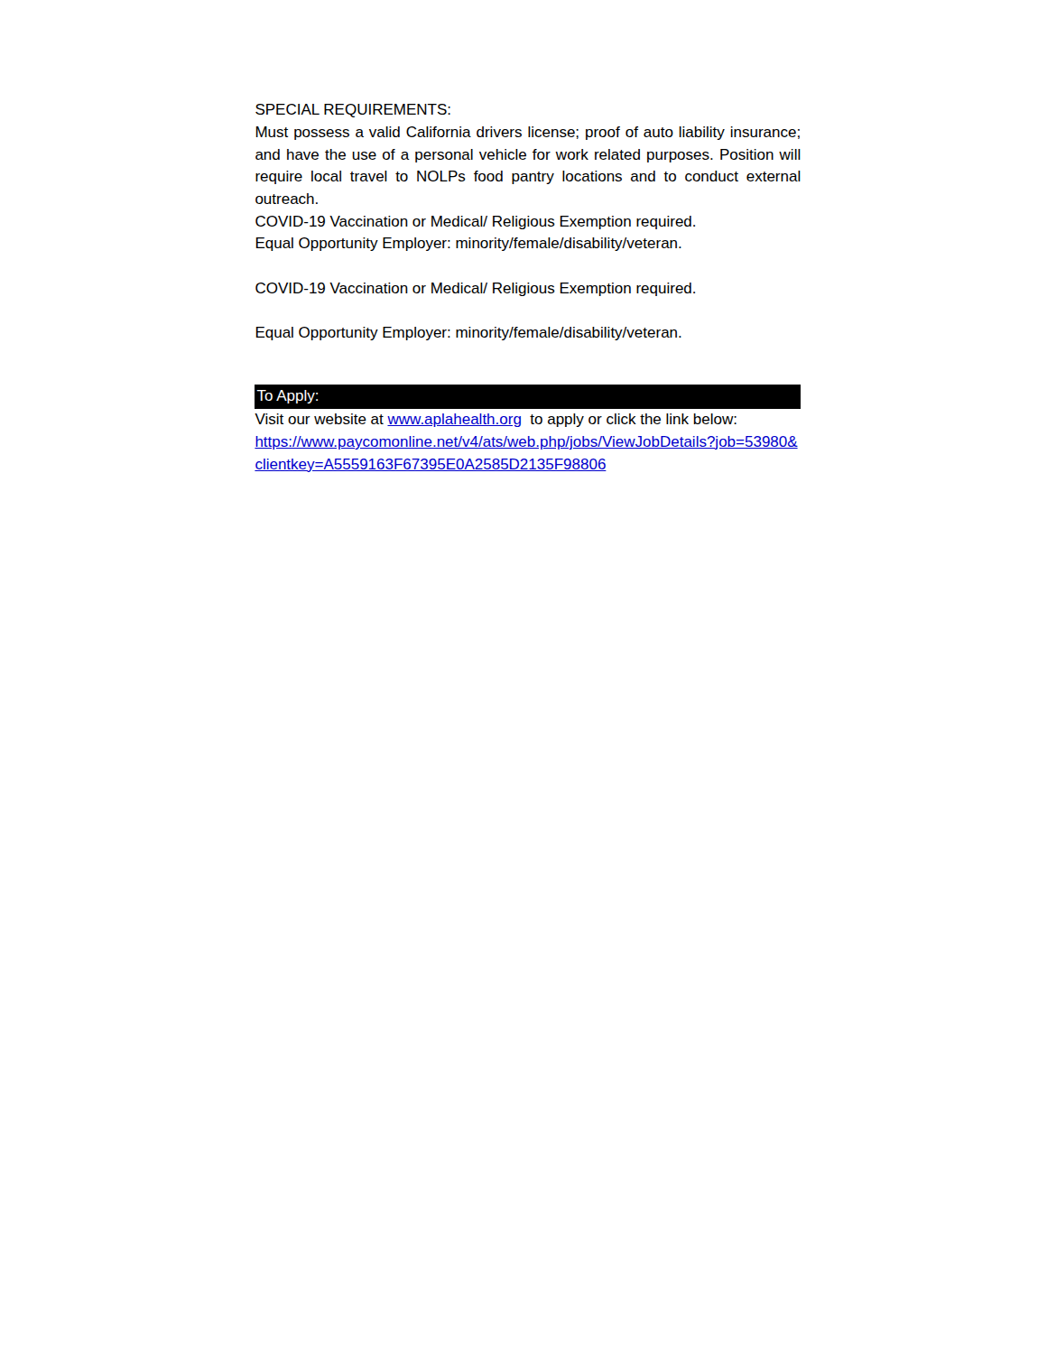SPECIAL REQUIREMENTS:
Must possess a valid California drivers license; proof of auto liability insurance; and have the use of a personal vehicle for work related purposes. Position will require local travel to NOLPs food pantry locations and to conduct external outreach.
COVID-19 Vaccination or Medical/ Religious Exemption required.
Equal Opportunity Employer: minority/female/disability/veteran.
COVID-19 Vaccination or Medical/ Religious Exemption required.
Equal Opportunity Employer: minority/female/disability/veteran.
To Apply:
Visit our website at www.aplahealth.org to apply or click the link below:
https://www.paycomonline.net/v4/ats/web.php/jobs/ViewJobDetails?job=53980&clientkey=A5559163F67395E0A2585D2135F98806